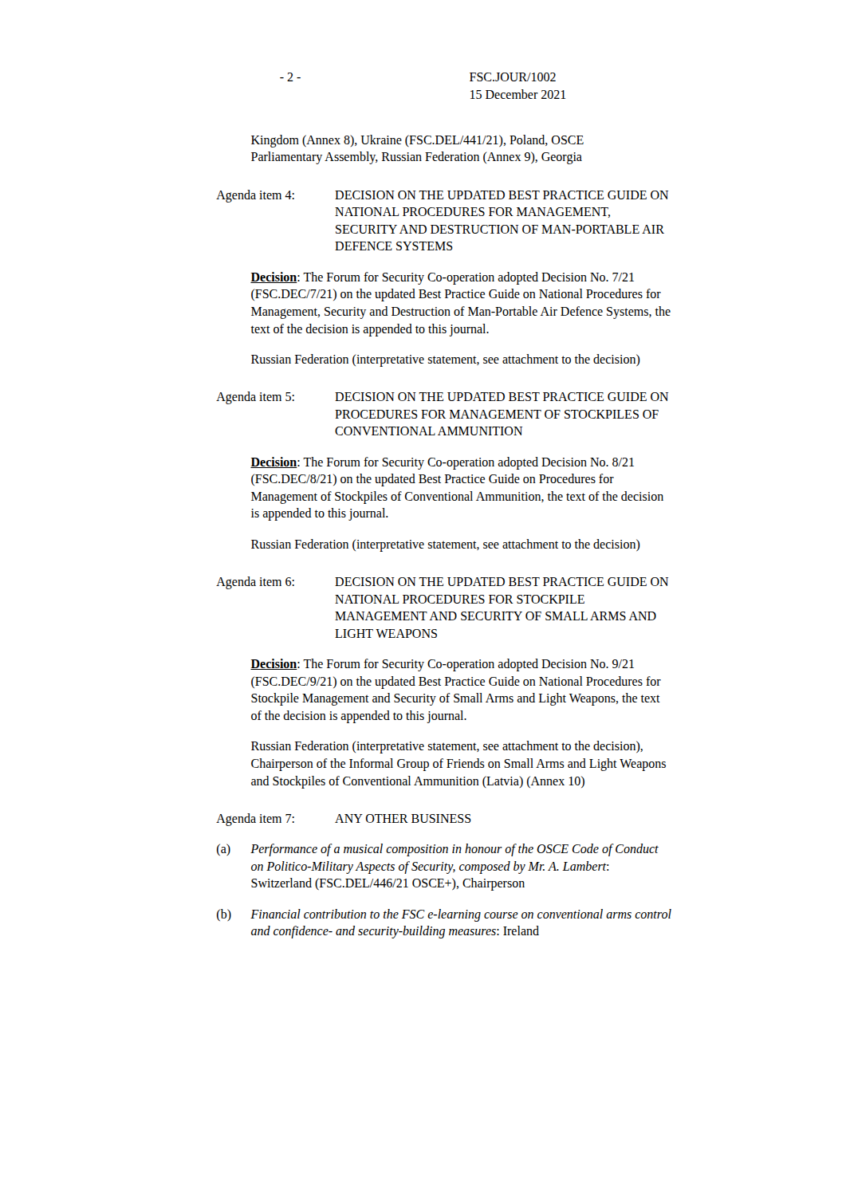- 2 -
FSC.JOUR/1002
15 December 2021
Kingdom (Annex 8), Ukraine (FSC.DEL/441/21), Poland, OSCE
Parliamentary Assembly, Russian Federation (Annex 9), Georgia
Agenda item 4:
DECISION ON THE UPDATED BEST PRACTICE GUIDE ON NATIONAL PROCEDURES FOR MANAGEMENT, SECURITY AND DESTRUCTION OF MAN-PORTABLE AIR DEFENCE SYSTEMS
Decision: The Forum for Security Co-operation adopted Decision No. 7/21 (FSC.DEC/7/21) on the updated Best Practice Guide on National Procedures for Management, Security and Destruction of Man-Portable Air Defence Systems, the text of the decision is appended to this journal.
Russian Federation (interpretative statement, see attachment to the decision)
Agenda item 5:
DECISION ON THE UPDATED BEST PRACTICE GUIDE ON PROCEDURES FOR MANAGEMENT OF STOCKPILES OF CONVENTIONAL AMMUNITION
Decision: The Forum for Security Co-operation adopted Decision No. 8/21 (FSC.DEC/8/21) on the updated Best Practice Guide on Procedures for Management of Stockpiles of Conventional Ammunition, the text of the decision is appended to this journal.
Russian Federation (interpretative statement, see attachment to the decision)
Agenda item 6:
DECISION ON THE UPDATED BEST PRACTICE GUIDE ON NATIONAL PROCEDURES FOR STOCKPILE MANAGEMENT AND SECURITY OF SMALL ARMS AND LIGHT WEAPONS
Decision: The Forum for Security Co-operation adopted Decision No. 9/21 (FSC.DEC/9/21) on the updated Best Practice Guide on National Procedures for Stockpile Management and Security of Small Arms and Light Weapons, the text of the decision is appended to this journal.
Russian Federation (interpretative statement, see attachment to the decision), Chairperson of the Informal Group of Friends on Small Arms and Light Weapons and Stockpiles of Conventional Ammunition (Latvia) (Annex 10)
Agenda item 7:
ANY OTHER BUSINESS
(a)
Performance of a musical composition in honour of the OSCE Code of Conduct on Politico-Military Aspects of Security, composed by Mr. A. Lambert: Switzerland (FSC.DEL/446/21 OSCE+), Chairperson
(b)
Financial contribution to the FSC e-learning course on conventional arms control and confidence- and security-building measures: Ireland